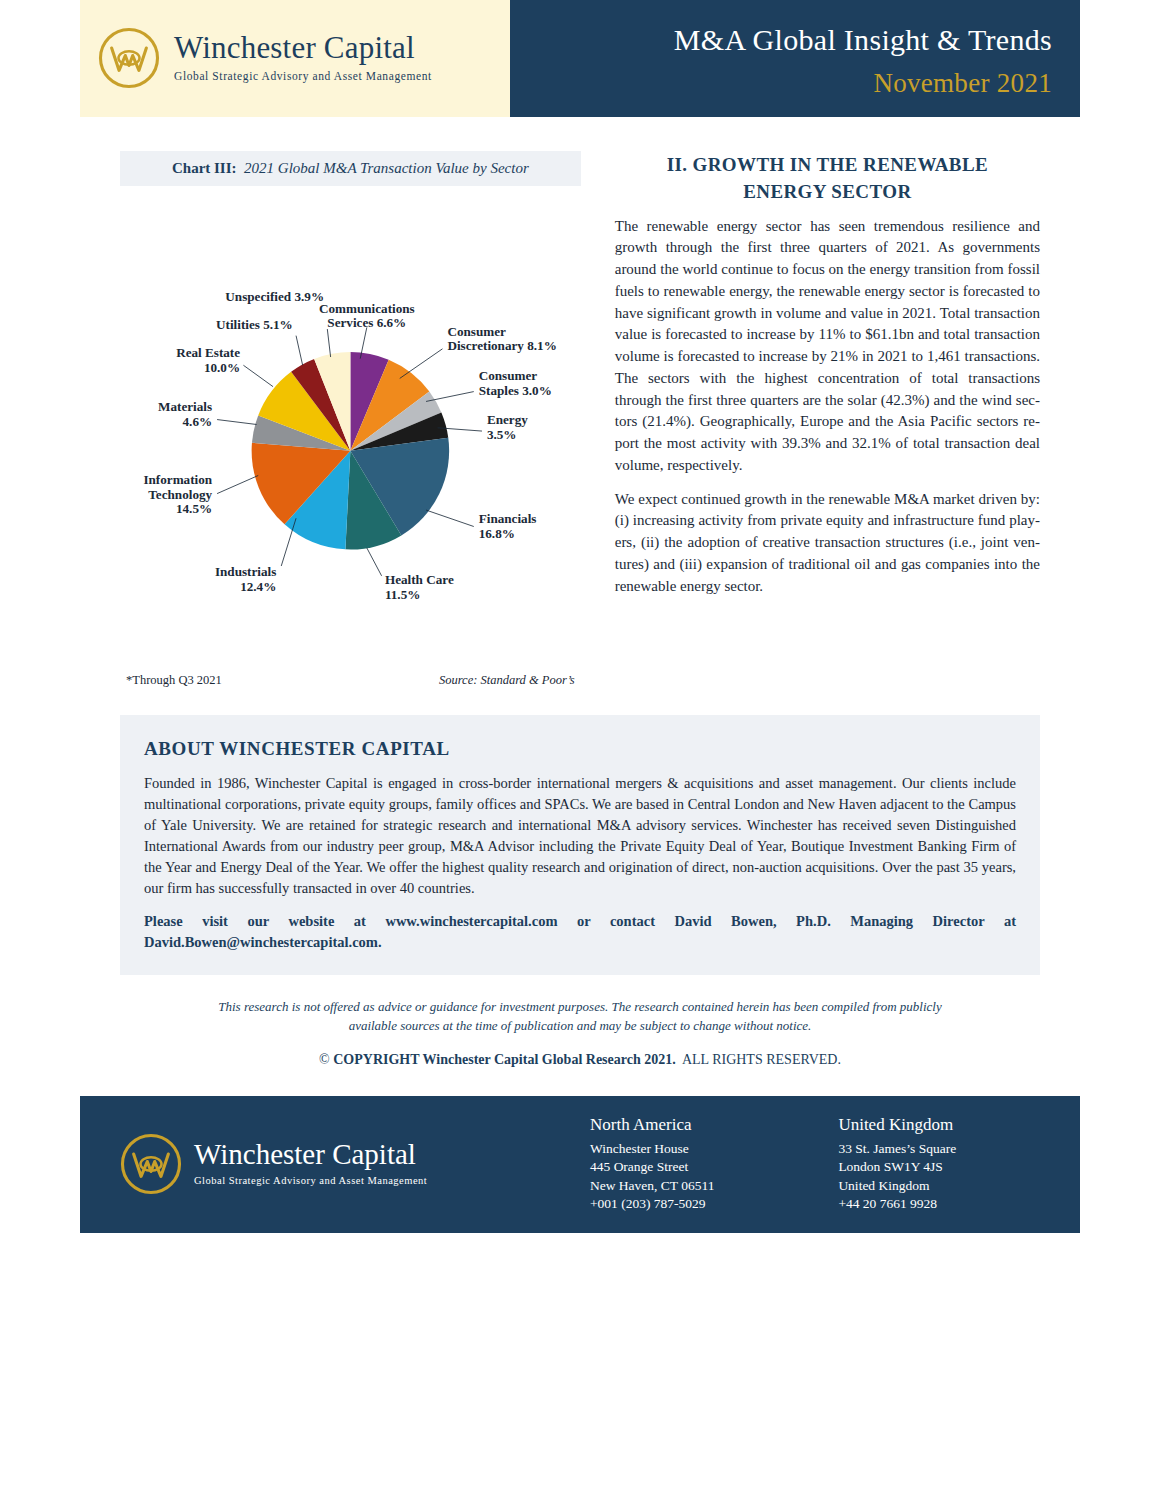Winchester Capital
Global Strategic Advisory and Asset Management
M&A Global Insight & Trends
November 2021
Chart III: 2021 Global M&A Transaction Value by Sector
Communications Services 6.6% Consumer Discretionary 8.1% Consumer Staples 3.0% Energy 3.5% Financials 16.8% Health Care 11.5% Industrials 12.4% Information Technology 14.5% Materials 4.6% Real Estate 10.0% Utilities 5.1% Unspecified 3.9%
*Through Q3 2021 Source: Standard & Poor’s
II. GROWTH IN THE RENEWABLE
ENERGY SECTOR
The renewable energy sector has seen tremendous resilience and growth through the first three quarters of 2021. As governments around the world continue to focus on the energy transition from fossil fuels to renewable energy, the renewable energy sector is forecasted to have significant growth in volume and value in 2021. Total transaction value is forecasted to increase by 11% to $61.1bn and total transaction volume is forecasted to increase by 21% in 2021 to 1,461 transactions. The sectors with the highest concentration of total transactions through the first three quarters are the solar (42.3%) and the wind sectors (21.4%). Geographically, Europe and the Asia Pacific sectors report the most activity with 39.3% and 32.1% of total transaction deal volume, respectively.
We expect continued growth in the renewable M&A market driven by: (i) increasing activity from private equity and infrastructure fund players, (ii) the adoption of creative transaction structures (i.e., joint ventures) and (iii) expansion of traditional oil and gas companies into the renewable energy sector.
ABOUT WINCHESTER CAPITAL
Founded in 1986, Winchester Capital is engaged in cross-border international mergers & acquisitions and asset management. Our clients include multinational corporations, private equity groups, family offices and SPACs. We are based in Central London and New Haven adjacent to the Campus of Yale University. We are retained for strategic research and international M&A advisory services. Winchester has received seven Distinguished International Awards from our industry peer group, M&A Advisor including the Private Equity Deal of Year, Boutique Investment Banking Firm of the Year and Energy Deal of the Year. We offer the highest quality research and origination of direct, non-auction acquisitions. Over the past 35 years, our firm has successfully transacted in over 40 countries.
Please visit our website at www.winchestercapital.com or contact David Bowen, Ph.D. Managing Director at David.Bowen@winchestercapital.com.
This research is not offered as advice or guidance for investment purposes. The research contained herein has been compiled from publicly available sources at the time of publication and may be subject to change without notice.
© COPYRIGHT Winchester Capital Global Research 2021. ALL RIGHTS RESERVED.
Winchester Capital
Global Strategic Advisory and Asset Management
North America
Winchester House
445 Orange Street
New Haven, CT 06511
+001 (203) 787-5029
United Kingdom
33 St. James’s Square
London SW1Y 4JS
United Kingdom
+44 20 7661 9928